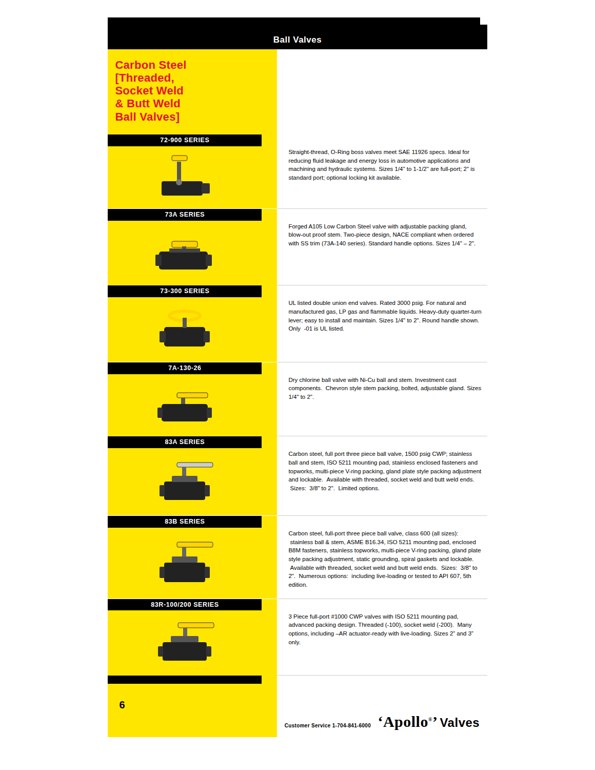Ball Valves
Carbon Steel
[Threaded,
Socket Weld
& Butt Weld
Ball Valves]
72-900 SERIES
Straight-thread, O-Ring boss valves meet SAE 11926 specs. Ideal for reducing fluid leakage and energy loss in automotive applications and machining and hydraulic systems. Sizes 1/4" to 1-1/2" are full-port; 2" is standard port; optional locking kit available.
73A SERIES
Forged A105 Low Carbon Steel valve with adjustable packing gland, blow-out proof stem. Two-piece design, NACE compliant when ordered with SS trim (73A-140 series). Standard handle options. Sizes 1/4" – 2".
73-300 SERIES
UL listed double union end valves. Rated 3000 psig. For natural and manufactured gas, LP gas and flammable liquids. Heavy-duty quarter-turn lever; easy to install and maintain. Sizes 1/4" to 2". Round handle shown. Only -01 is UL listed.
7A-130-26
Dry chlorine ball valve with Ni-Cu ball and stem. Investment cast components. Chevron style stem packing, bolted, adjustable gland. Sizes 1/4" to 2".
83A SERIES
Carbon steel, full port three piece ball valve, 1500 psig CWP; stainless ball and stem, ISO 5211 mounting pad, stainless enclosed fasteners and topworks, multi-piece V-ring packing, gland plate style packing adjustment and lockable. Available with threaded, socket weld and butt weld ends. Sizes: 3/8" to 2". Limited options.
83B SERIES
Carbon steel, full-port three piece ball valve, class 600 (all sizes): stainless ball & stem, ASME B16.34, ISO 5211 mounting pad, enclosed B8M fasteners, stainless topworks, multi-piece V-ring packing, gland plate style packing adjustment, static grounding, spiral gaskets and lockable. Available with threaded, socket weld and butt weld ends. Sizes: 3/8" to 2". Numerous options: including live-loading or tested to API 607, 5th edition.
83R-100/200 SERIES
3 Piece full-port #1000 CWP valves with ISO 5211 mounting pad, advanced packing design. Threaded (-100), socket weld (-200). Many options, including –AR actuator-ready with live-loading. Sizes 2” and 3” only.
6
Customer Service 1-704-841-6000 ‘Apollo®’Valves